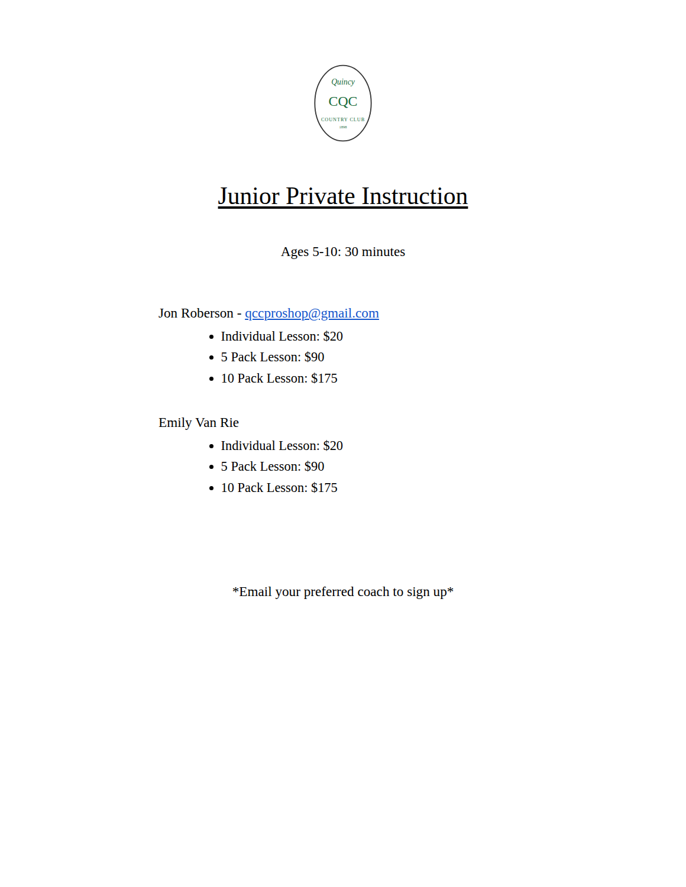Junior Private Instruction
Ages 5-10: 30 minutes
Jon Roberson - qccproshop@gmail.com
Individual Lesson: $20
5 Pack Lesson: $90
10 Pack Lesson: $175
Emily Van Rie
Individual Lesson: $20
5 Pack Lesson: $90
10 Pack Lesson: $175
*Email your preferred coach to sign up*